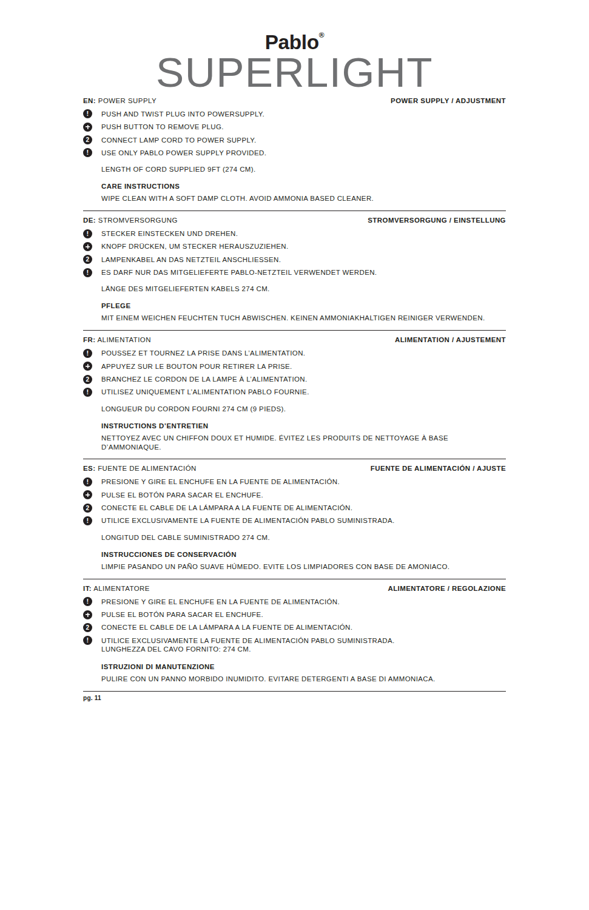Pablo®
SUPERLIGHT
EN: Power Supply
Power Supply / Adjustment
!Push and twist plug into powersupply.
Push button to remove plug.
2 Connect lamp cord to power supply.
!Use only Pablo power supply provided.
Length of cord supplied 9ft (274 cm).
Care Instructions
Wipe clean with a soft damp cloth. Avoid ammonia based cleaner.
DE: Stromversorgung
Stromversorgung / Einstellung
!Stecker einstecken und drehen.
Knopf drücken, um Stecker herauszuziehen.
2 Lampenkabel an das Netzteil anschliessen.
!Es darf nur das mitgelieferte Pablo-Netzteil verwendet werden.
Länge des mitgelieferten Kabels 274 cm.
Pflege
Mit einem weichen feuchten Tuch abwischen. Keinen ammoniakhaltigen Reiniger verwenden.
FR: Alimentation
Alimentation / Ajustement
!Poussez et tournez la prise dans l’alimentation.
Appuyez sur le bouton pour retirer la prise.
2 Branchez le cordon de la lampe à l’alimentation.
!Utilisez uniquement l’alimentation Pablo fournie.
Longueur du cordon fourni 274 cm (9 pieds).
Instructions d’entretien
Nettoyez avec un chiffon doux et humide. Évitez les produits de nettoyage à base d’ammoniaque.
ES: Fuente de alimentación
Fuente de alimentación / Ajuste
!Presione y gire el enchufe en la fuente de alimentación.
Pulse el botón para sacar el enchufe.
2 Conecte el cable de la lámpara a la fuente de alimentación.
!Utilice exclusivamente la fuente de alimentación Pablo suministrada.
Longitud del cable suministrado 274 cm.
Instrucciones de conservación
Limpie pasando un paño suave húmedo. Evite los limpiadores con base de amoniaco.
IT: Alimentatore
Alimentatore / Regolazione
!Presione y gire el enchufe en la fuente de alimentación.
Pulse el botón para sacar el enchufe.
2 Conecte el cable de la lámpara a la fuente de alimentación.
!Utilice exclusivamente la fuente de alimentación Pablo suministrada.
Lunghezza del cavo fornito: 274 cm.
Istruzioni di manutenzione
Pulire con un panno morbido inumidito. Evitare detergenti a base di ammoniaca.
pg. 11